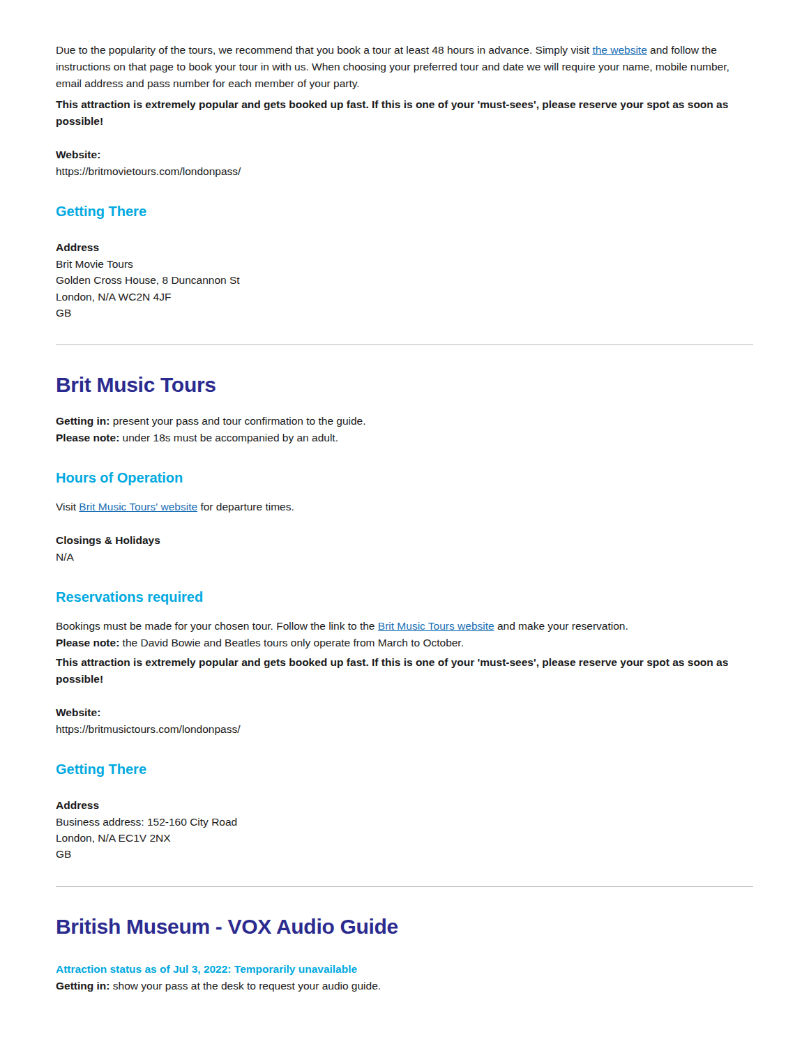Due to the popularity of the tours, we recommend that you book a tour at least 48 hours in advance. Simply visit the website and follow the instructions on that page to book your tour in with us. When choosing your preferred tour and date we will require your name, mobile number, email address and pass number for each member of your party.
This attraction is extremely popular and gets booked up fast. If this is one of your 'must-sees', please reserve your spot as soon as possible!
Website:
https://britmovietours.com/londonpass/
Getting There
Address
Brit Movie Tours
Golden Cross House, 8 Duncannon St
London, N/A WC2N 4JF
GB
Brit Music Tours
Getting in: present your pass and tour confirmation to the guide.
Please note: under 18s must be accompanied by an adult.
Hours of Operation
Visit Brit Music Tours' website for departure times.
Closings & Holidays
N/A
Reservations required
Bookings must be made for your chosen tour. Follow the link to the Brit Music Tours website and make your reservation.
Please note: the David Bowie and Beatles tours only operate from March to October.
This attraction is extremely popular and gets booked up fast. If this is one of your 'must-sees', please reserve your spot as soon as possible!
Website:
https://britmusictours.com/londonpass/
Getting There
Address
Business address: 152-160 City Road
London, N/A EC1V 2NX
GB
British Museum - VOX Audio Guide
Attraction status as of Jul 3, 2022: Temporarily unavailable
Getting in: show your pass at the desk to request your audio guide.